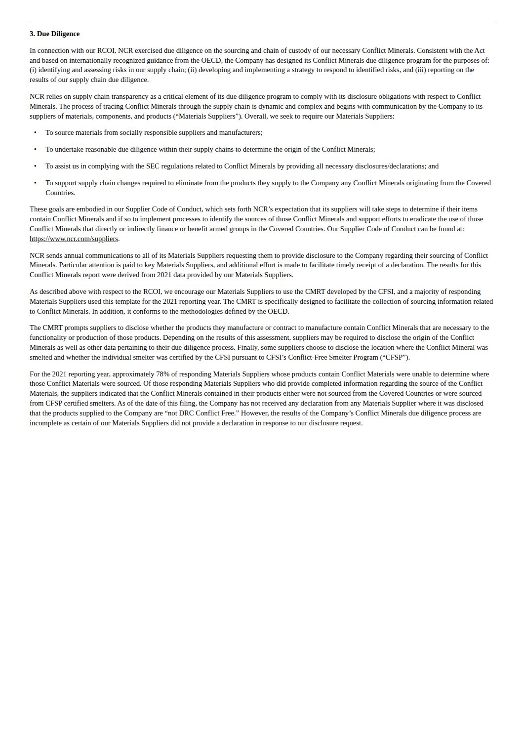3. Due Diligence
In connection with our RCOI, NCR exercised due diligence on the sourcing and chain of custody of our necessary Conflict Minerals. Consistent with the Act and based on internationally recognized guidance from the OECD, the Company has designed its Conflict Minerals due diligence program for the purposes of: (i) identifying and assessing risks in our supply chain; (ii) developing and implementing a strategy to respond to identified risks, and (iii) reporting on the results of our supply chain due diligence.
NCR relies on supply chain transparency as a critical element of its due diligence program to comply with its disclosure obligations with respect to Conflict Minerals. The process of tracing Conflict Minerals through the supply chain is dynamic and complex and begins with communication by the Company to its suppliers of materials, components, and products (“Materials Suppliers”). Overall, we seek to require our Materials Suppliers:
To source materials from socially responsible suppliers and manufacturers;
To undertake reasonable due diligence within their supply chains to determine the origin of the Conflict Minerals;
To assist us in complying with the SEC regulations related to Conflict Minerals by providing all necessary disclosures/declarations; and
To support supply chain changes required to eliminate from the products they supply to the Company any Conflict Minerals originating from the Covered Countries.
These goals are embodied in our Supplier Code of Conduct, which sets forth NCR’s expectation that its suppliers will take steps to determine if their items contain Conflict Minerals and if so to implement processes to identify the sources of those Conflict Minerals and support efforts to eradicate the use of those Conflict Minerals that directly or indirectly finance or benefit armed groups in the Covered Countries. Our Supplier Code of Conduct can be found at: https://www.ncr.com/suppliers.
NCR sends annual communications to all of its Materials Suppliers requesting them to provide disclosure to the Company regarding their sourcing of Conflict Minerals. Particular attention is paid to key Materials Suppliers, and additional effort is made to facilitate timely receipt of a declaration. The results for this Conflict Minerals report were derived from 2021 data provided by our Materials Suppliers.
As described above with respect to the RCOI, we encourage our Materials Suppliers to use the CMRT developed by the CFSI, and a majority of responding Materials Suppliers used this template for the 2021 reporting year. The CMRT is specifically designed to facilitate the collection of sourcing information related to Conflict Minerals. In addition, it conforms to the methodologies defined by the OECD.
The CMRT prompts suppliers to disclose whether the products they manufacture or contract to manufacture contain Conflict Minerals that are necessary to the functionality or production of those products. Depending on the results of this assessment, suppliers may be required to disclose the origin of the Conflict Minerals as well as other data pertaining to their due diligence process. Finally, some suppliers choose to disclose the location where the Conflict Mineral was smelted and whether the individual smelter was certified by the CFSI pursuant to CFSI’s Conflict-Free Smelter Program (“CFSP”).
For the 2021 reporting year, approximately 78% of responding Materials Suppliers whose products contain Conflict Materials were unable to determine where those Conflict Materials were sourced. Of those responding Materials Suppliers who did provide completed information regarding the source of the Conflict Materials, the suppliers indicated that the Conflict Minerals contained in their products either were not sourced from the Covered Countries or were sourced from CFSP certified smelters. As of the date of this filing, the Company has not received any declaration from any Materials Supplier where it was disclosed that the products supplied to the Company are “not DRC Conflict Free.” However, the results of the Company’s Conflict Minerals due diligence process are incomplete as certain of our Materials Suppliers did not provide a declaration in response to our disclosure request.